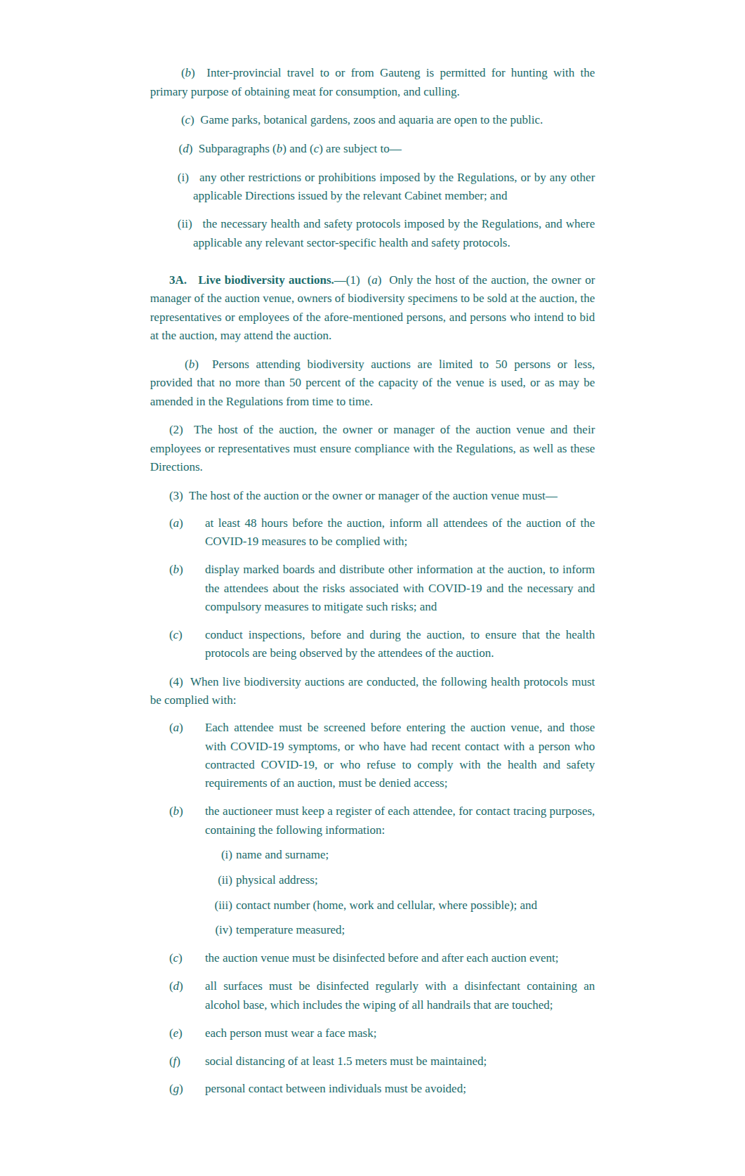(b) Inter-provincial travel to or from Gauteng is permitted for hunting with the primary purpose of obtaining meat for consumption, and culling.
(c) Game parks, botanical gardens, zoos and aquaria are open to the public.
(d) Subparagraphs (b) and (c) are subject to—
(i) any other restrictions or prohibitions imposed by the Regulations, or by any other applicable Directions issued by the relevant Cabinet member; and
(ii) the necessary health and safety protocols imposed by the Regulations, and where applicable any relevant sector-specific health and safety protocols.
3A. Live biodiversity auctions.—(1) (a) Only the host of the auction, the owner or manager of the auction venue, owners of biodiversity specimens to be sold at the auction, the representatives or employees of the afore-mentioned persons, and persons who intend to bid at the auction, may attend the auction.
(b) Persons attending biodiversity auctions are limited to 50 persons or less, provided that no more than 50 percent of the capacity of the venue is used, or as may be amended in the Regulations from time to time.
(2) The host of the auction, the owner or manager of the auction venue and their employees or representatives must ensure compliance with the Regulations, as well as these Directions.
(3) The host of the auction or the owner or manager of the auction venue must—
(a) at least 48 hours before the auction, inform all attendees of the auction of the COVID-19 measures to be complied with;
(b) display marked boards and distribute other information at the auction, to inform the attendees about the risks associated with COVID-19 and the necessary and compulsory measures to mitigate such risks; and
(c) conduct inspections, before and during the auction, to ensure that the health protocols are being observed by the attendees of the auction.
(4) When live biodiversity auctions are conducted, the following health protocols must be complied with:
(a) Each attendee must be screened before entering the auction venue, and those with COVID-19 symptoms, or who have had recent contact with a person who contracted COVID-19, or who refuse to comply with the health and safety requirements of an auction, must be denied access;
(b) the auctioneer must keep a register of each attendee, for contact tracing purposes, containing the following information:
(i) name and surname;
(ii) physical address;
(iii) contact number (home, work and cellular, where possible); and
(iv) temperature measured;
(c) the auction venue must be disinfected before and after each auction event;
(d) all surfaces must be disinfected regularly with a disinfectant containing an alcohol base, which includes the wiping of all handrails that are touched;
(e) each person must wear a face mask;
(f) social distancing of at least 1.5 meters must be maintained;
(g) personal contact between individuals must be avoided;